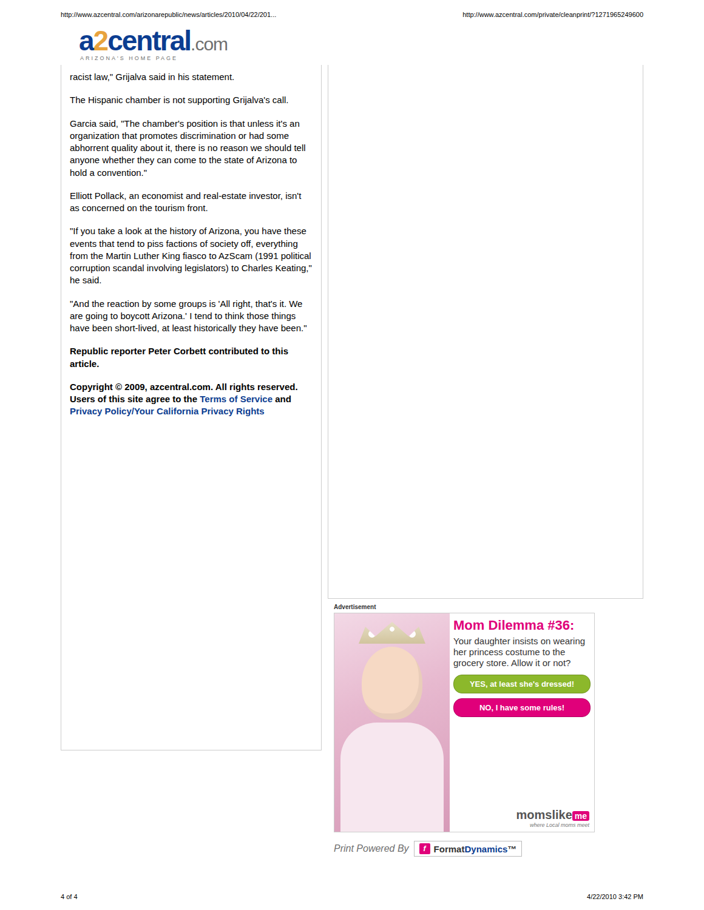http://www.azcentral.com/arizonarepublic/news/articles/2010/04/22/201...
http://www.azcentral.com/private/cleanprint/?1271965249600
a 2central.com
ARIZONA'S HOME PAGE
racist law," Grijalva said in his statement.
The Hispanic chamber is not supporting Grijalva's call.
Garcia said, "The chamber's position is that unless it's an organization that promotes discrimination or had some abhorrent quality about it, there is no reason we should tell anyone whether they can come to the state of Arizona to hold a convention."
Elliott Pollack, an economist and real-estate investor, isn't as concerned on the tourism front.
"If you take a look at the history of Arizona, you have these events that tend to piss factions of society off, everything from the Martin Luther King fiasco to AzScam (1991 political corruption scandal involving legislators) to Charles Keating," he said.
"And the reaction by some groups is 'All right, that's it. We are going to boycott Arizona.' I tend to think those things have been short-lived, at least historically they have been."
Republic reporter Peter Corbett contributed to this article.
Copyright © 2009, azcentral.com. All rights reserved. Users of this site agree to the Terms of Service and Privacy Policy/Your California Privacy Rights
Advertisement
Mom Dilemma #36:
Your daughter insists on wearing her princess costume to the grocery store. Allow it or not?
YES, at least she's dressed! NO, I have some rules!
momslikeme
where Local moms meet
Print Powered By f FormatDynamics™
4 of 4
4/22/2010 3:42 PM